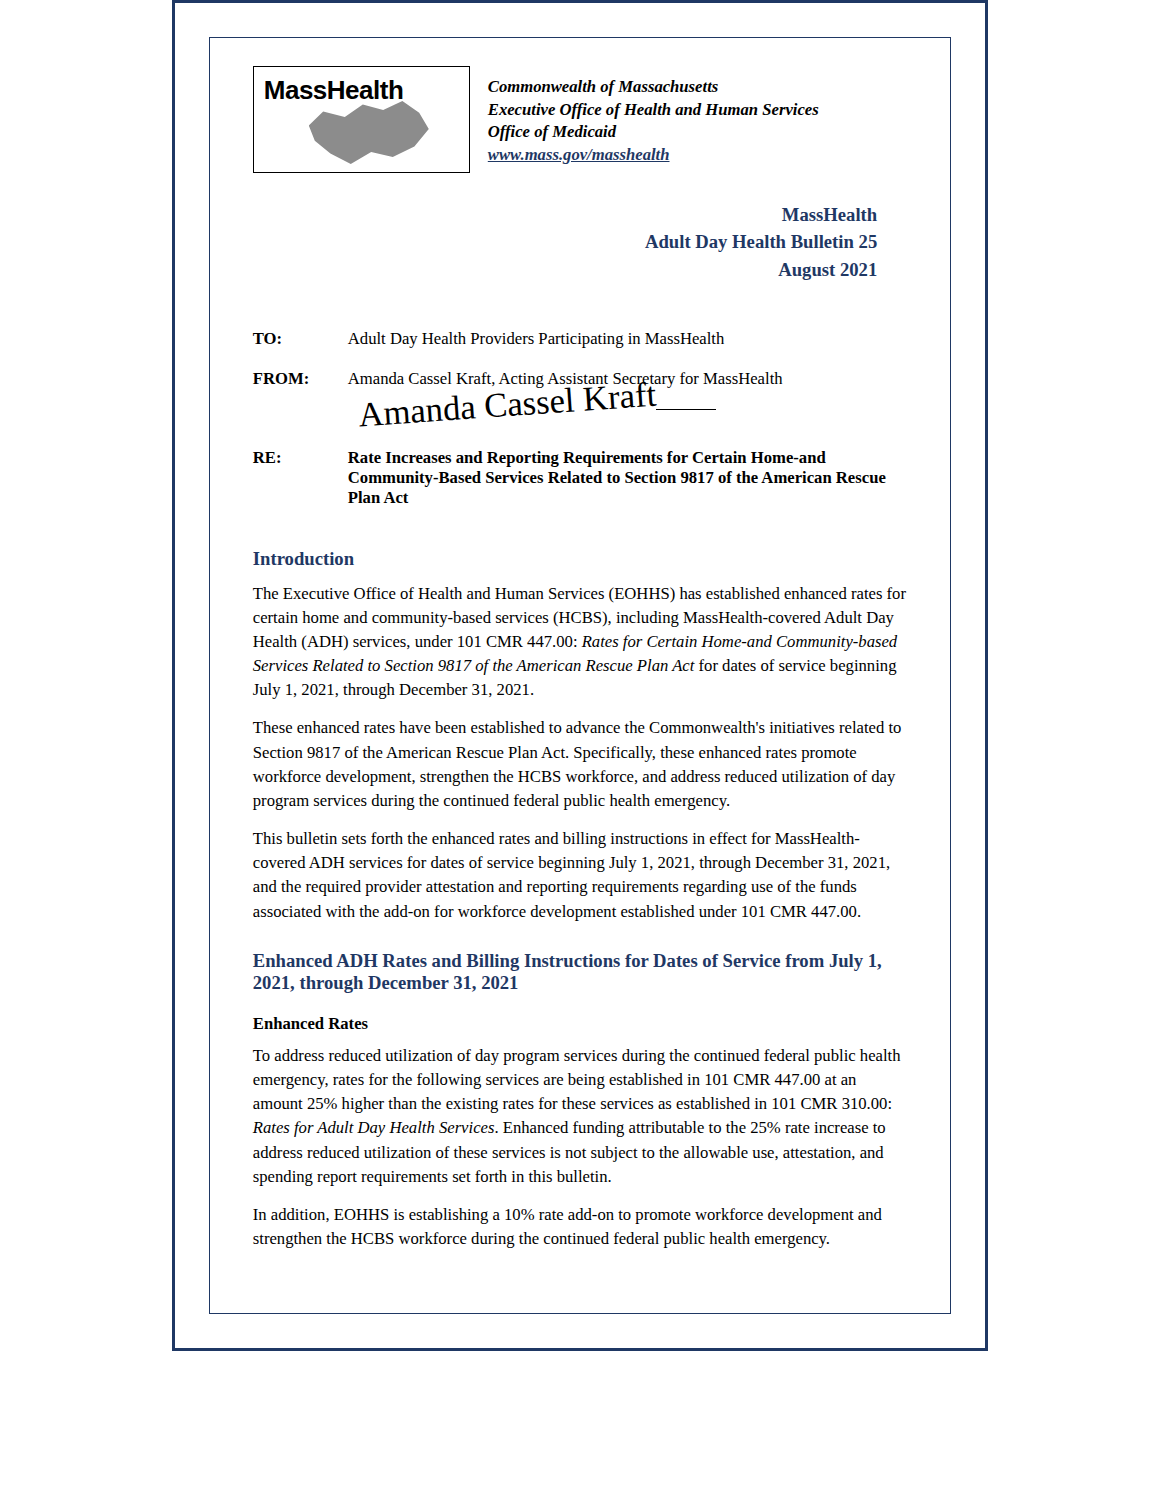MassHealth
Commonwealth of Massachusetts
Executive Office of Health and Human Services
Office of Medicaid
www.mass.gov/masshealth
MassHealth
Adult Day Health Bulletin 25
August 2021
| TO: | Adult Day Health Providers Participating in MassHealth |
| FROM: | Amanda Cassel Kraft, Acting Assistant Secretary for MassHealth Amanda Cassel Kraft |
| RE: | Rate Increases and Reporting Requirements for Certain Home-and Community-Based Services Related to Section 9817 of the American Rescue Plan Act |
Introduction
The Executive Office of Health and Human Services (EOHHS) has established enhanced rates for certain home and community-based services (HCBS), including MassHealth-covered Adult Day Health (ADH) services, under 101 CMR 447.00: Rates for Certain Home-and Community-based Services Related to Section 9817 of the American Rescue Plan Act for dates of service beginning July 1, 2021, through December 31, 2021.
These enhanced rates have been established to advance the Commonwealth's initiatives related to Section 9817 of the American Rescue Plan Act. Specifically, these enhanced rates promote workforce development, strengthen the HCBS workforce, and address reduced utilization of day program services during the continued federal public health emergency.
This bulletin sets forth the enhanced rates and billing instructions in effect for MassHealth-covered ADH services for dates of service beginning July 1, 2021, through December 31, 2021, and the required provider attestation and reporting requirements regarding use of the funds associated with the add-on for workforce development established under 101 CMR 447.00.
Enhanced ADH Rates and Billing Instructions for Dates of Service from July 1, 2021, through December 31, 2021
Enhanced Rates
To address reduced utilization of day program services during the continued federal public health emergency, rates for the following services are being established in 101 CMR 447.00 at an amount 25% higher than the existing rates for these services as established in 101 CMR 310.00: Rates for Adult Day Health Services. Enhanced funding attributable to the 25% rate increase to address reduced utilization of these services is not subject to the allowable use, attestation, and spending report requirements set forth in this bulletin.
In addition, EOHHS is establishing a 10% rate add-on to promote workforce development and strengthen the HCBS workforce during the continued federal public health emergency.